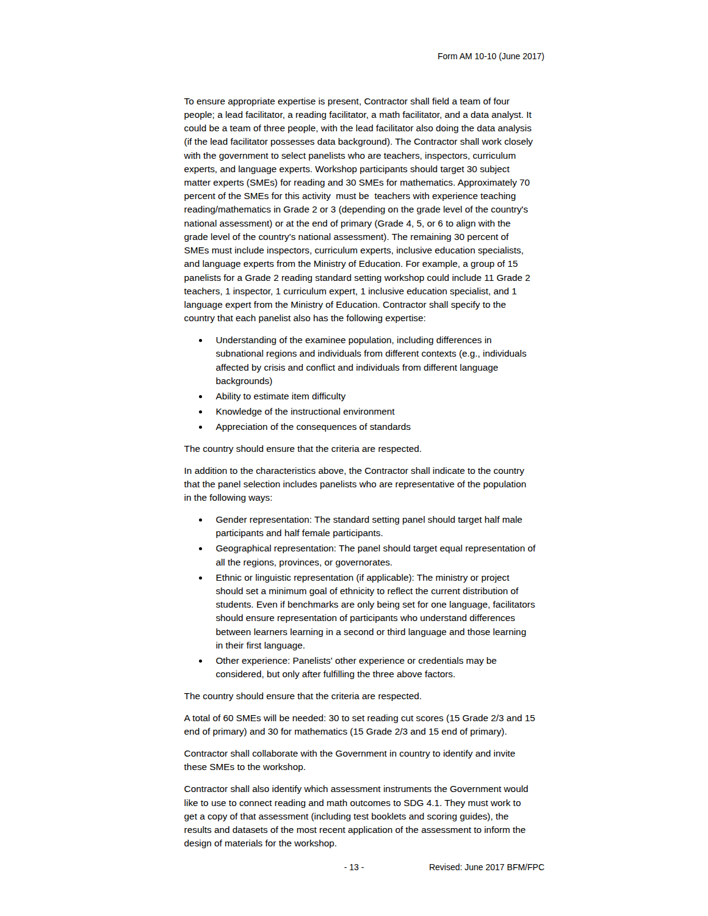Form AM 10-10 (June 2017)
To ensure appropriate expertise is present, Contractor shall field a team of four people; a lead facilitator, a reading facilitator, a math facilitator, and a data analyst. It could be a team of three people, with the lead facilitator also doing the data analysis (if the lead facilitator possesses data background). The Contractor shall work closely with the government to select panelists who are teachers, inspectors, curriculum experts, and language experts. Workshop participants should target 30 subject matter experts (SMEs) for reading and 30 SMEs for mathematics. Approximately 70 percent of the SMEs for this activity must be teachers with experience teaching reading/mathematics in Grade 2 or 3 (depending on the grade level of the country's national assessment) or at the end of primary (Grade 4, 5, or 6 to align with the grade level of the country's national assessment). The remaining 30 percent of SMEs must include inspectors, curriculum experts, inclusive education specialists, and language experts from the Ministry of Education. For example, a group of 15 panelists for a Grade 2 reading standard setting workshop could include 11 Grade 2 teachers, 1 inspector, 1 curriculum expert, 1 inclusive education specialist, and 1 language expert from the Ministry of Education. Contractor shall specify to the country that each panelist also has the following expertise:
Understanding of the examinee population, including differences in subnational regions and individuals from different contexts (e.g., individuals affected by crisis and conflict and individuals from different language backgrounds)
Ability to estimate item difficulty
Knowledge of the instructional environment
Appreciation of the consequences of standards
The country should ensure that the criteria are respected.
In addition to the characteristics above, the Contractor shall indicate to the country that the panel selection includes panelists who are representative of the population in the following ways:
Gender representation: The standard setting panel should target half male participants and half female participants.
Geographical representation: The panel should target equal representation of all the regions, provinces, or governorates.
Ethnic or linguistic representation (if applicable): The ministry or project should set a minimum goal of ethnicity to reflect the current distribution of students. Even if benchmarks are only being set for one language, facilitators should ensure representation of participants who understand differences between learners learning in a second or third language and those learning in their first language.
Other experience: Panelists' other experience or credentials may be considered, but only after fulfilling the three above factors.
The country should ensure that the criteria are respected.
A total of 60 SMEs will be needed: 30 to set reading cut scores (15 Grade 2/3 and 15 end of primary) and 30 for mathematics (15 Grade 2/3 and 15 end of primary).
Contractor shall collaborate with the Government in country to identify and invite these SMEs to the workshop.
Contractor shall also identify which assessment instruments the Government would like to use to connect reading and math outcomes to SDG 4.1. They must work to get a copy of that assessment (including test booklets and scoring guides), the results and datasets of the most recent application of the assessment to inform the design of materials for the workshop.
- 13 -
Revised: June 2017 BFM/FPC